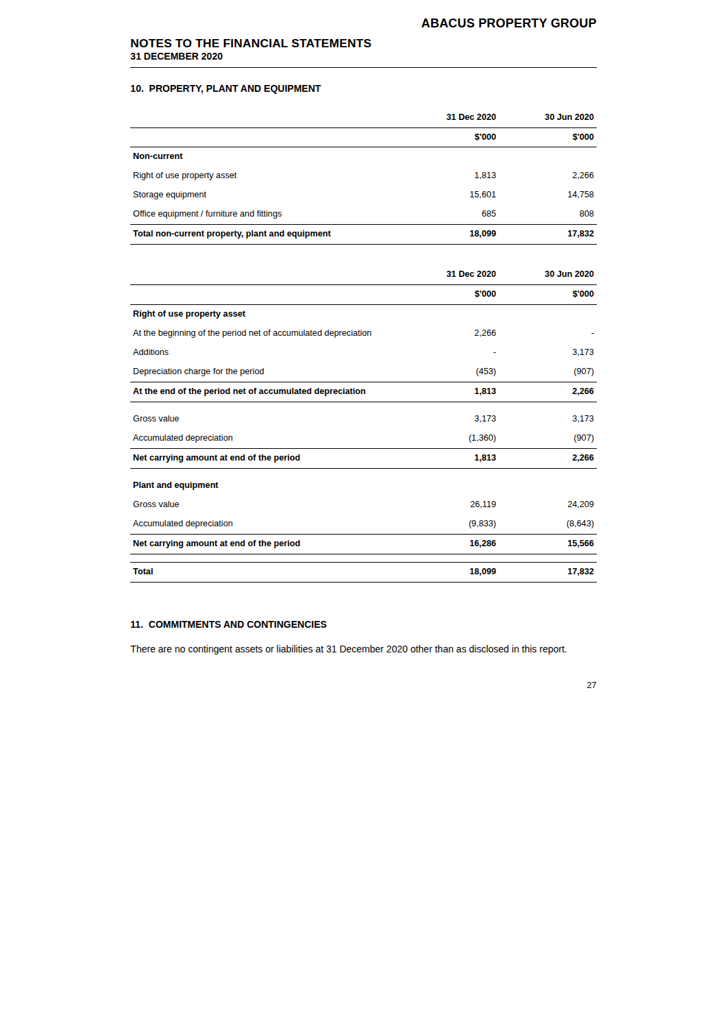ABACUS PROPERTY GROUP
NOTES TO THE FINANCIAL STATEMENTS
31 DECEMBER 2020
10. PROPERTY, PLANT AND EQUIPMENT
| | 31 Dec 2020 | 30 Jun 2020 |
| --- | --- | --- |
| | $'000 | $'000 |
| Non-current | | |
| Right of use property asset | 1,813 | 2,266 |
| Storage equipment | 15,601 | 14,758 |
| Office equipment / furniture and fittings | 685 | 808 |
| Total non-current property, plant and equipment | 18,099 | 17,832 |
| | 31 Dec 2020 | 30 Jun 2020 |
| --- | --- | --- |
| | $'000 | $'000 |
| Right of use property asset | | |
| At the beginning of the period net of accumulated depreciation | 2,266 | - |
| Additions | - | 3,173 |
| Depreciation charge for the period | (453) | (907) |
| At the end of the period net of accumulated depreciation | 1,813 | 2,266 |
| Gross value | 3,173 | 3,173 |
| Accumulated depreciation | (1,360) | (907) |
| Net carrying amount at end of the period | 1,813 | 2,266 |
| Plant and equipment | | |
| Gross value | 26,119 | 24,209 |
| Accumulated depreciation | (9,833) | (8,643) |
| Net carrying amount at end of the period | 16,286 | 15,566 |
| Total | 18,099 | 17,832 |
11. COMMITMENTS AND CONTINGENCIES
There are no contingent assets or liabilities at 31 December 2020 other than as disclosed in this report.
27